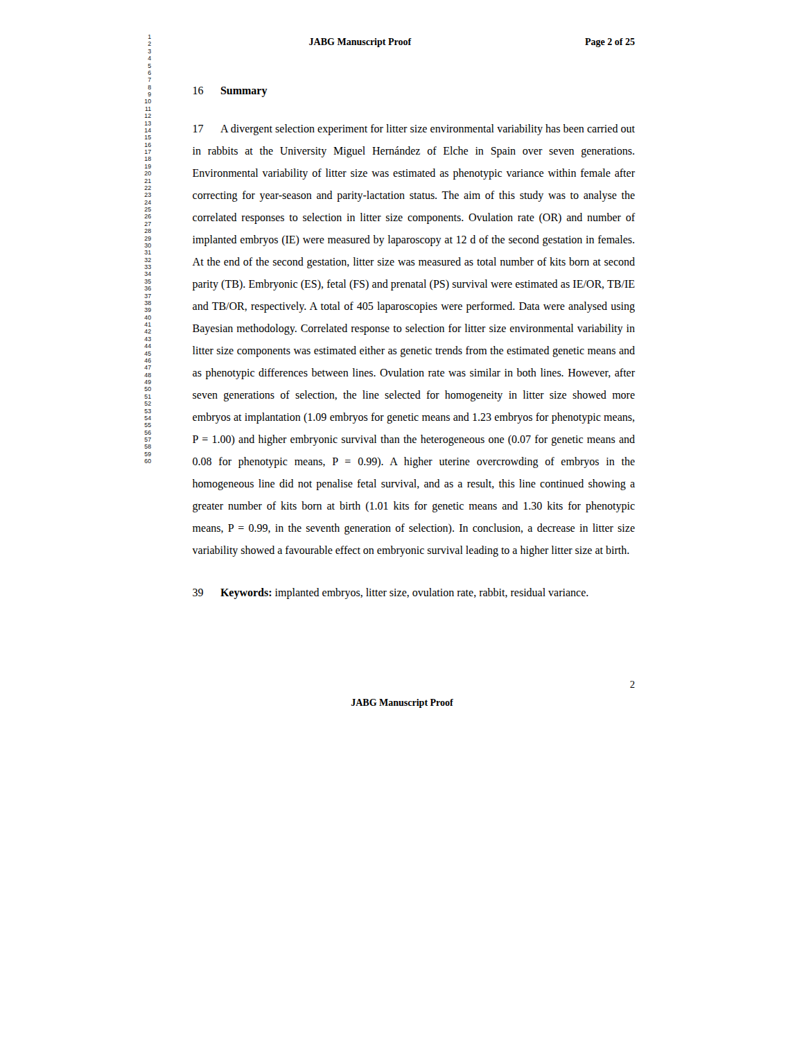12345 678910 1112131415 1617181920 2122232425 2627282930 3132333435 3637383940 4142434445 4647484950 5152535455 5657585960
JABG Manuscript Proof Page 2 of 25
16 Summary
17 A divergent selection experiment for litter size environmental variability has been carried out in rabbits at the University Miguel Hernández of Elche in Spain over seven generations. Environmental variability of litter size was estimated as phenotypic variance within female after correcting for year-season and parity-lactation status. The aim of this study was to analyse the correlated responses to selection in litter size components. Ovulation rate (OR) and number of implanted embryos (IE) were measured by laparoscopy at 12 d of the second gestation in females. At the end of the second gestation, litter size was measured as total number of kits born at second parity (TB). Embryonic (ES), fetal (FS) and prenatal (PS) survival were estimated as IE/OR, TB/IE and TB/OR, respectively. A total of 405 laparoscopies were performed. Data were analysed using Bayesian methodology. Correlated response to selection for litter size environmental variability in litter size components was estimated either as genetic trends from the estimated genetic means and as phenotypic differences between lines. Ovulation rate was similar in both lines. However, after seven generations of selection, the line selected for homogeneity in litter size showed more embryos at implantation (1.09 embryos for genetic means and 1.23 embryos for phenotypic means, P = 1.00) and higher embryonic survival than the heterogeneous one (0.07 for genetic means and 0.08 for phenotypic means, P = 0.99). A higher uterine overcrowding of embryos in the homogeneous line did not penalise fetal survival, and as a result, this line continued showing a greater number of kits born at birth (1.01 kits for genetic means and 1.30 kits for phenotypic means, P = 0.99, in the seventh generation of selection). In conclusion, a decrease in litter size variability showed a favourable effect on embryonic survival leading to a higher litter size at birth.
39 Keywords: implanted embryos, litter size, ovulation rate, rabbit, residual variance.
JABG Manuscript Proof
2